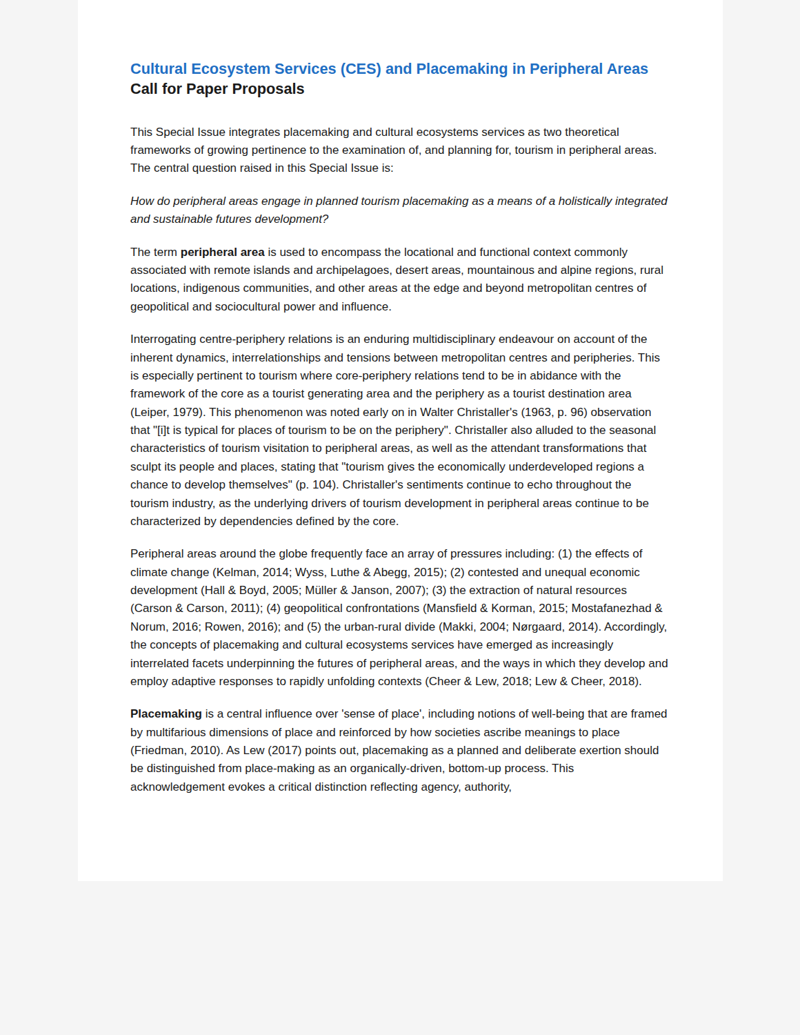Cultural Ecosystem Services (CES) and Placemaking in Peripheral Areas
Call for Paper Proposals
This Special Issue integrates placemaking and cultural ecosystems services as two theoretical frameworks of growing pertinence to the examination of, and planning for, tourism in peripheral areas. The central question raised in this Special Issue is:
How do peripheral areas engage in planned tourism placemaking as a means of a holistically integrated and sustainable futures development?
The term peripheral area is used to encompass the locational and functional context commonly associated with remote islands and archipelagoes, desert areas, mountainous and alpine regions, rural locations, indigenous communities, and other areas at the edge and beyond metropolitan centres of geopolitical and sociocultural power and influence.
Interrogating centre-periphery relations is an enduring multidisciplinary endeavour on account of the inherent dynamics, interrelationships and tensions between metropolitan centres and peripheries. This is especially pertinent to tourism where core-periphery relations tend to be in abidance with the framework of the core as a tourist generating area and the periphery as a tourist destination area (Leiper, 1979). This phenomenon was noted early on in Walter Christaller's (1963, p. 96) observation that "[i]t is typical for places of tourism to be on the periphery". Christaller also alluded to the seasonal characteristics of tourism visitation to peripheral areas, as well as the attendant transformations that sculpt its people and places, stating that "tourism gives the economically underdeveloped regions a chance to develop themselves" (p. 104). Christaller's sentiments continue to echo throughout the tourism industry, as the underlying drivers of tourism development in peripheral areas continue to be characterized by dependencies defined by the core.
Peripheral areas around the globe frequently face an array of pressures including: (1) the effects of climate change (Kelman, 2014; Wyss, Luthe & Abegg, 2015); (2) contested and unequal economic development (Hall & Boyd, 2005; Müller & Janson, 2007); (3) the extraction of natural resources (Carson & Carson, 2011); (4) geopolitical confrontations (Mansfield & Korman, 2015; Mostafanezhad & Norum, 2016; Rowen, 2016); and (5) the urban-rural divide (Makki, 2004; Nørgaard, 2014). Accordingly, the concepts of placemaking and cultural ecosystems services have emerged as increasingly interrelated facets underpinning the futures of peripheral areas, and the ways in which they develop and employ adaptive responses to rapidly unfolding contexts (Cheer & Lew, 2018; Lew & Cheer, 2018).
Placemaking is a central influence over 'sense of place', including notions of well-being that are framed by multifarious dimensions of place and reinforced by how societies ascribe meanings to place (Friedman, 2010). As Lew (2017) points out, placemaking as a planned and deliberate exertion should be distinguished from place-making as an organically-driven, bottom-up process. This acknowledgement evokes a critical distinction reflecting agency, authority,